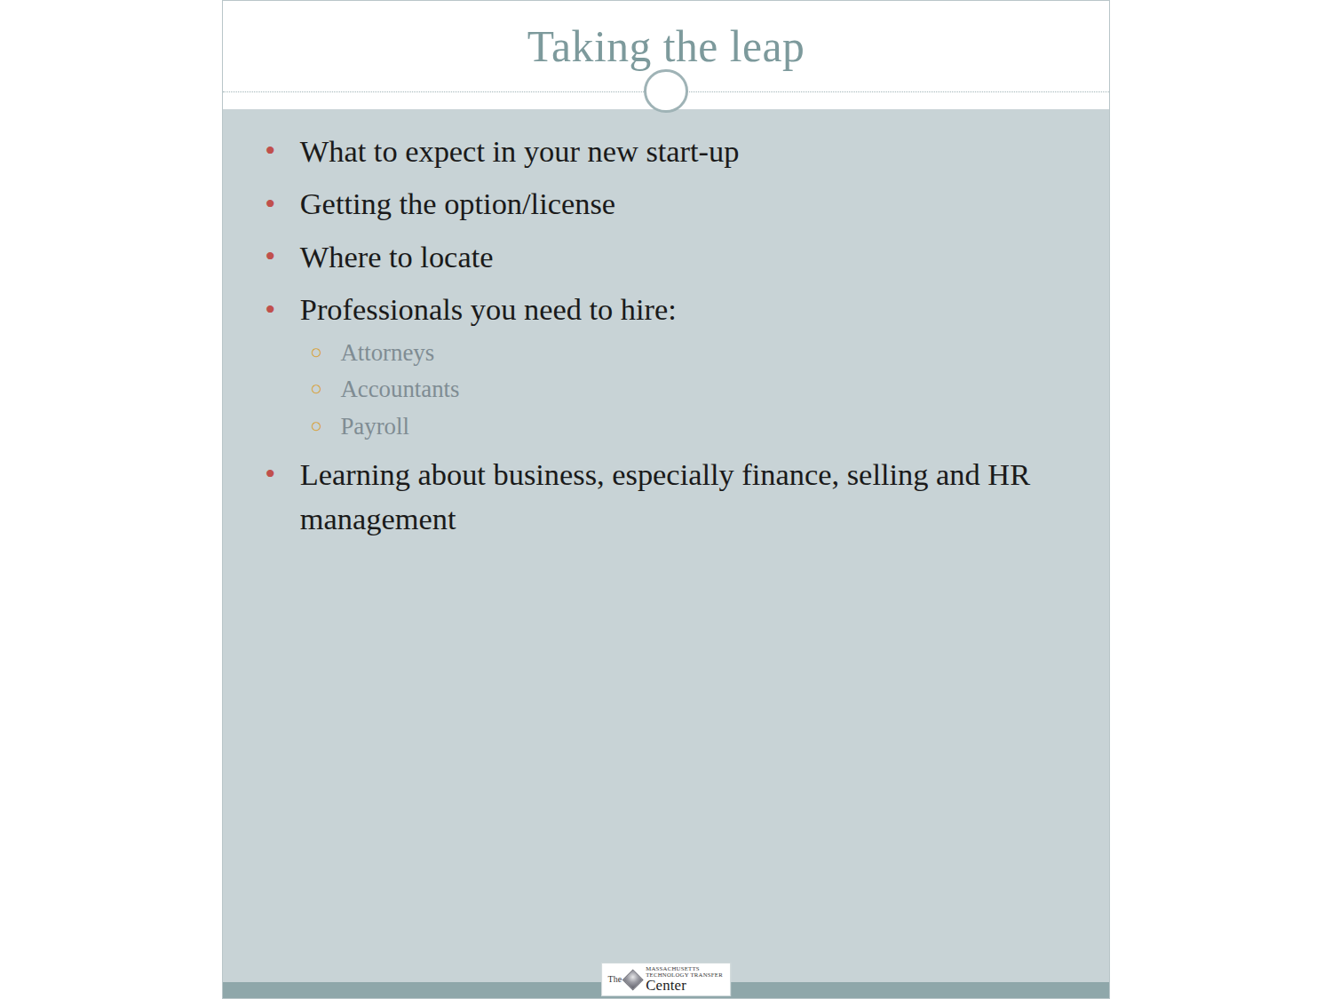Taking the leap
What to expect in your new start-up
Getting the option/license
Where to locate
Professionals you need to hire:
Attorneys
Accountants
Payroll
Learning about business, especially finance, selling and HR management
The
Massachusetts
Technology Transfer Center